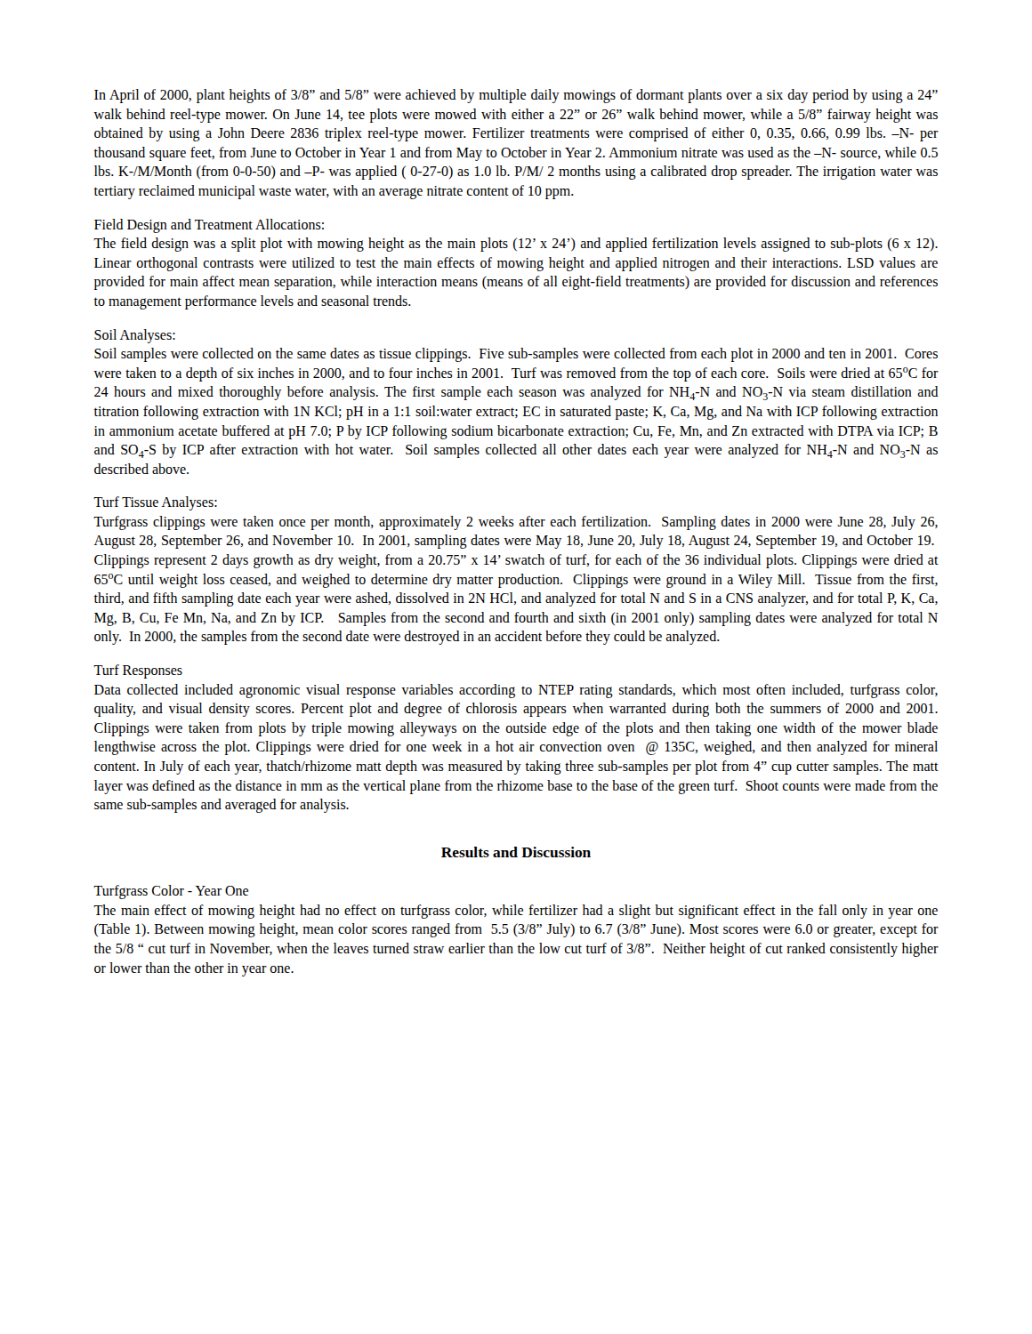In April of 2000, plant heights of 3/8” and 5/8” were achieved by multiple daily mowings of dormant plants over a six day period by using a 24” walk behind reel-type mower. On June 14, tee plots were mowed with either a 22” or 26” walk behind mower, while a 5/8” fairway height was obtained by using a John Deere 2836 triplex reel-type mower. Fertilizer treatments were comprised of either 0, 0.35, 0.66, 0.99 lbs. –N- per thousand square feet, from June to October in Year 1 and from May to October in Year 2. Ammonium nitrate was used as the –N- source, while 0.5 lbs. K-/M/Month (from 0-0-50) and –P- was applied ( 0-27-0) as 1.0 lb. P/M/ 2 months using a calibrated drop spreader. The irrigation water was tertiary reclaimed municipal waste water, with an average nitrate content of 10 ppm.
Field Design and Treatment Allocations:
The field design was a split plot with mowing height as the main plots (12’ x 24’) and applied fertilization levels assigned to sub-plots (6 x 12). Linear orthogonal contrasts were utilized to test the main effects of mowing height and applied nitrogen and their interactions. LSD values are provided for main affect mean separation, while interaction means (means of all eight-field treatments) are provided for discussion and references to management performance levels and seasonal trends.
Soil Analyses:
Soil samples were collected on the same dates as tissue clippings. Five sub-samples were collected from each plot in 2000 and ten in 2001. Cores were taken to a depth of six inches in 2000, and to four inches in 2001. Turf was removed from the top of each core. Soils were dried at 65oC for 24 hours and mixed thoroughly before analysis. The first sample each season was analyzed for NH4-N and NO3-N via steam distillation and titration following extraction with 1N KCl; pH in a 1:1 soil:water extract; EC in saturated paste; K, Ca, Mg, and Na with ICP following extraction in ammonium acetate buffered at pH 7.0; P by ICP following sodium bicarbonate extraction; Cu, Fe, Mn, and Zn extracted with DTPA via ICP; B and SO4-S by ICP after extraction with hot water. Soil samples collected all other dates each year were analyzed for NH4-N and NO3-N as described above.
Turf Tissue Analyses:
Turfgrass clippings were taken once per month, approximately 2 weeks after each fertilization. Sampling dates in 2000 were June 28, July 26, August 28, September 26, and November 10. In 2001, sampling dates were May 18, June 20, July 18, August 24, September 19, and October 19. Clippings represent 2 days growth as dry weight, from a 20.75” x 14’ swatch of turf, for each of the 36 individual plots. Clippings were dried at 65oC until weight loss ceased, and weighed to determine dry matter production. Clippings were ground in a Wiley Mill. Tissue from the first, third, and fifth sampling date each year were ashed, dissolved in 2N HCl, and analyzed for total N and S in a CNS analyzer, and for total P, K, Ca, Mg, B, Cu, Fe Mn, Na, and Zn by ICP. Samples from the second and fourth and sixth (in 2001 only) sampling dates were analyzed for total N only. In 2000, the samples from the second date were destroyed in an accident before they could be analyzed.
Turf Responses
Data collected included agronomic visual response variables according to NTEP rating standards, which most often included, turfgrass color, quality, and visual density scores. Percent plot and degree of chlorosis appears when warranted during both the summers of 2000 and 2001. Clippings were taken from plots by triple mowing alleyways on the outside edge of the plots and then taking one width of the mower blade lengthwise across the plot. Clippings were dried for one week in a hot air convection oven @ 135C, weighed, and then analyzed for mineral content. In July of each year, thatch/rhizome matt depth was measured by taking three sub-samples per plot from 4” cup cutter samples. The matt layer was defined as the distance in mm as the vertical plane from the rhizome base to the base of the green turf. Shoot counts were made from the same sub-samples and averaged for analysis.
Results and Discussion
Turfgrass Color - Year One
The main effect of mowing height had no effect on turfgrass color, while fertilizer had a slight but significant effect in the fall only in year one (Table 1). Between mowing height, mean color scores ranged from 5.5 (3/8” July) to 6.7 (3/8” June). Most scores were 6.0 or greater, except for the 5/8 “ cut turf in November, when the leaves turned straw earlier than the low cut turf of 3/8”. Neither height of cut ranked consistently higher or lower than the other in year one.